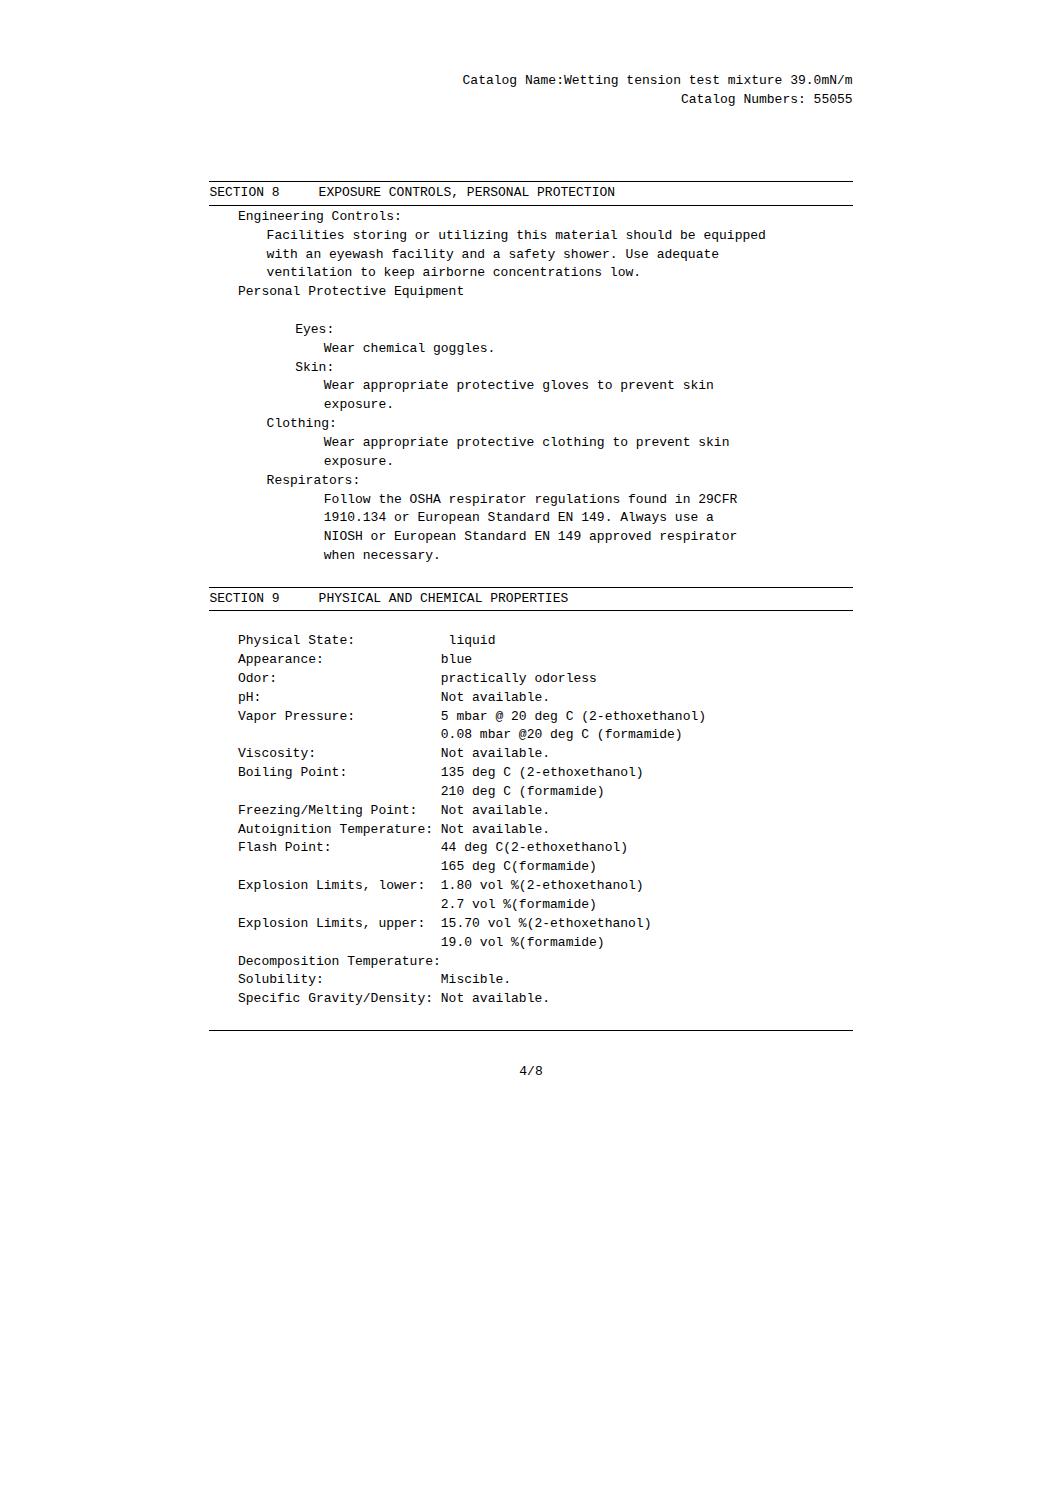Catalog Name:Wetting tension test mixture 39.0mN/m Catalog Numbers: 55055
SECTION 8 EXPOSURE CONTROLS, PERSONAL PROTECTION
Engineering Controls:
Facilities storing or utilizing this material should be equipped with an eyewash facility and a safety shower. Use adequate ventilation to keep airborne concentrations low.
Personal Protective Equipment
Eyes:
Wear chemical goggles.
Skin:
Wear appropriate protective gloves to prevent skin exposure.
Clothing:
Wear appropriate protective clothing to prevent skin exposure.
Respirators:
Follow the OSHA respirator regulations found in 29CFR 1910.134 or European Standard EN 149. Always use a NIOSH or European Standard EN 149 approved respirator when necessary.
SECTION 9 PHYSICAL AND CHEMICAL PROPERTIES
Physical State: liquid Appearance: blue Odor: practically odorless pH: Not available. Vapor Pressure: 5 mbar @ 20 deg C (2-ethoxethanol) 0.08 mbar @20 deg C (formamide) Viscosity: Not available. Boiling Point: 135 deg C (2-ethoxethanol) 210 deg C (formamide) Freezing/Melting Point: Not available. Autoignition Temperature: Not available. Flash Point: 44 deg C(2-ethoxethanol) 165 deg C(formamide) Explosion Limits, lower: 1.80 vol %(2-ethoxethanol) 2.7 vol %(formamide) Explosion Limits, upper: 15.70 vol %(2-ethoxethanol) 19.0 vol %(formamide) Decomposition Temperature: Solubility: Miscible. Specific Gravity/Density: Not available.
4/8